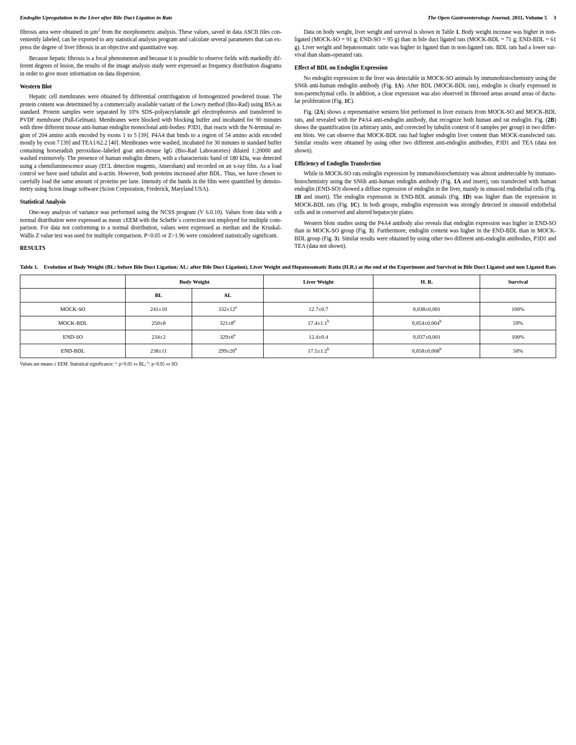Endoglin Upregulation in the Liver after Bile Duct Ligation in Rats
The Open Gastroenterology Journal, 2011, Volume 5 3
fibrosis area were obtained in µm2 from the morphometric analysis. These values, saved in data ASCII files conveniently labeled, can be exported to any statistical analysis program and calculate several parameters that can express the degree of liver fibrosis in an objective and quantitative way.
Because hepatic fibrosis is a focal phenomenon and because it is possible to observe fields with markedly different degrees of lesion, the results of the image analysis study were expressed as frequency distribution diagrams in order to give more information on data dispersion.
Western Blot
Hepatic cell membranes were obtained by differential centrifugation of homogenized powdered tissue. The protein content was determined by a commercially available variant of the Lowry method (Bio-Rad) using BSA as standard. Protein samples were separated by 10% SDS–polyacrylamide gel electrophoresis and transferred to PVDF membrane (Pall-Gelman). Membranes were blocked with blocking buffer and incubated for 90 minutes with three different mouse anti-human endoglin monoclonal anti-bodies: P3D1, that reacts with the N-terminal region of 204 amino acids encoded by exons 1 to 5 [39]. P4A4 that binds to a region of 54 amino acids encoded mostly by exon 7 [39] and TEA1/62.2 [40]. Membranes were washed, incubated for 30 minutes in standard buffer containing horseradish peroxidase–labeled goat anti-mouse IgG (Bio-Rad Laboratories) diluted 1:20000 and washed extensively. The presence of human endoglin dimers, with a characteristic band of 180 kDa, was detected using a chemiluminescence assay (ECL detection reagents, Amersham) and recorded on an x-ray film. As a load control we have used tubulin and α-actin. However, both proteins increased after BDL. Thus, we have chosen to carefully load the same amount of proteins per lane. Intensity of the bands in the film were quantified by densitometry using Scion Image software (Scion Corporation, Frederick, Maryland USA).
Statistical Analysis
One-way analysis of variance was performed using the NCSS program (V 6.0.10). Values from data with a normal distribution were expressed as mean ±EEM with the Scheffe´s correction test employed for multiple comparison. For data not conforming to a normal distribution, values were expressed as median and the Kruskal-Wallis Z value test was used for multiple comparison. P<0.05 or Z>1.96 were considered statistically significant.
RESULTS
Data on body weight, liver weight and survival is shown in Table 1. Body weight increase was higher in non-ligated (MOCK-SO = 91 g; END-SO = 95 g) than in bile duct ligated rats (MOCK-BDL = 71 g; END-BDL = 61 g). Liver weight and hepatosomatic ratio was higher in ligated than in non-ligated rats. BDL rats had a lower survival than sham-operated rats.
Effect of BDL on Endoglin Expression
No endoglin expression in the liver was detectable in MOCK-SO animals by immunohistochemistry using the SN6h anti-human endoglin antibody (Fig. 1A). After BDL (MOCK-BDL rats), endoglin is clearly expressed in non-parenchymal cells. In addition, a clear expression was also observed in fibrosed areas around areas of ductular proliferation (Fig. 1C).
Fig. (2A) shows a representative western blot performed in liver extracts from MOCK-SO and MOCK-BDL rats, and revealed with the P4A4 anti-endoglin antibody, that recognize both human and rat endoglin. Fig. (2B) shows the quantification (in arbitrary units, and corrected by tubulin content of 8 samples per group) in two different blots. We can observe that MOCK-BDL rats had higher endoglin liver content than MOCK-transfected rats. Similar results were obtained by using other two different anti-endoglin antibodies, P3D1 and TEA (data not shown).
Efficiency of Endoglin Transfection
While in MOCK-SO rats endoglin expression by immunohistochemistry was almost undetectable by immunohistochemistry using the SN6h anti-human endoglin antibody (Fig. 1A and insert), rats transfected with human endoglin (END-SO) showed a diffuse expression of endoglin in the liver, mainly in sinusoid endothelial cells (Fig. 1B and insert). The endoglin expression in END-BDL animals (Fig. 1D) was higher than the expression in MOCK-BDL rats (Fig. 1C). In both groups, endoglin expression was strongly detected in sinusoid endothelial cells and in conserved and altered hepatocyte plates.
Western blots studies using the P4A4 antibody also reveals that endoglin expression was higher in END-SO than in MOCK-SO group (Fig. 3). Furthermore, endoglin content was higher in the END-BDL than in MOCK-BDL group (Fig. 3). Similar results were obtained by using other two different anti-endoglin antibodies, P3D1 and TEA (data not shown).
Table 1. Evolution of Body Weight (BL: before Bile Duct Ligation; AL: after Bile Duct Ligation), Liver Weight and Hepatosomatic Ratio (H.R.) at the end of the Experiment and Survival in Bile Duct Ligated and non Ligated Rats
| | Body Weight | Liver Weight | H. R. | Survival |
| | BL | AL | | | |
| MOCK-SO | 241±10 | 332±12 a | 12.7±0.7 | 0,038±0,001 | 100% |
| MOCK-BDL | 250±8 | 321±8 a | 17.4±1.1 b | 0,054±0,004 b | 59% |
| END-SO | 234±2 | 329±6 a | 12.4±0.4 | 0,037±0,001 | 100% |
| END-BDL | 238±11 | 299±20 a | 17.5±1.2 b | 0,058±0,008 b | 50% |
Values are means ± EEM. Statistical significance: a: p<0.05 vs BL; b: p<0.05 vs SO.